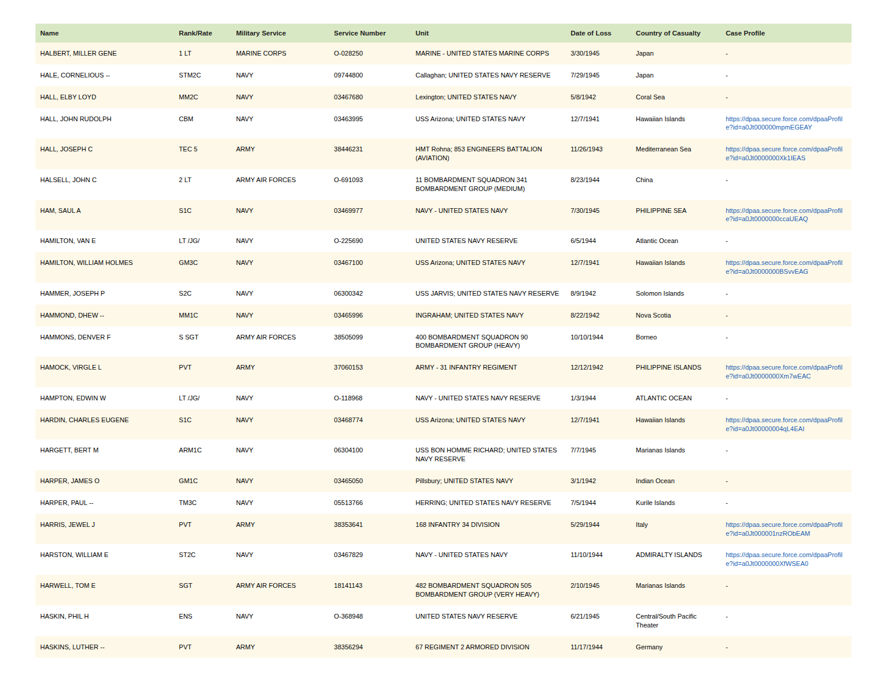| Name | Rank/Rate | Military Service | Service Number | Unit | Date of Loss | Country of Casualty | Case Profile |
| --- | --- | --- | --- | --- | --- | --- | --- |
| HALBERT, MILLER GENE | 1 LT | MARINE CORPS | O-028250 | MARINE - UNITED STATES MARINE CORPS | 3/30/1945 | Japan | - |
| HALE, CORNELIOUS -- | STM2C | NAVY | 09744800 | Callaghan; UNITED STATES NAVY RESERVE | 7/29/1945 | Japan | - |
| HALL, ELBY LOYD | MM2C | NAVY | 03467680 | Lexington; UNITED STATES NAVY | 5/8/1942 | Coral Sea | - |
| HALL, JOHN RUDOLPH | CBM | NAVY | 03463995 | USS Arizona; UNITED STATES NAVY | 12/7/1941 | Hawaiian Islands | https://dpaa.secure.force.com/dpaaProfile?id=a0Jt000000mpmEGEAY |
| HALL, JOSEPH C | TEC 5 | ARMY | 38446231 | HMT Rohna; 853 ENGINEERS BATTALION (AVIATION) | 11/26/1943 | Mediterranean Sea | https://dpaa.secure.force.com/dpaaProfile?id=a0Jt0000000Xk1IEAS |
| HALSELL, JOHN C | 2 LT | ARMY AIR FORCES | O-691093 | 11 BOMBARDMENT SQUADRON 341 BOMBARDMENT GROUP (MEDIUM) | 8/23/1944 | China | - |
| HAM, SAUL A | S1C | NAVY | 03469977 | NAVY - UNITED STATES NAVY | 7/30/1945 | PHILIPPINE SEA | https://dpaa.secure.force.com/dpaaProfile?id=a0Jt0000000ccaUEAQ |
| HAMILTON, VAN E | LT /JG/ | NAVY | O-225690 | UNITED STATES NAVY RESERVE | 6/5/1944 | Atlantic Ocean | - |
| HAMILTON, WILLIAM HOLMES | GM3C | NAVY | 03467100 | USS Arizona; UNITED STATES NAVY | 12/7/1941 | Hawaiian Islands | https://dpaa.secure.force.com/dpaaProfile?id=a0Jt0000000BSvvEAG |
| HAMMER, JOSEPH P | S2C | NAVY | 06300342 | USS JARVIS; UNITED STATES NAVY RESERVE | 8/9/1942 | Solomon Islands | - |
| HAMMOND, DHEW -- | MM1C | NAVY | 03465996 | INGRAHAM; UNITED STATES NAVY | 8/22/1942 | Nova Scotia | - |
| HAMMONS, DENVER F | S SGT | ARMY AIR FORCES | 38505099 | 400 BOMBARDMENT SQUADRON 90 BOMBARDMENT GROUP (HEAVY) | 10/10/1944 | Borneo | - |
| HAMOCK, VIRGLE L | PVT | ARMY | 37060153 | ARMY - 31 INFANTRY REGIMENT | 12/12/1942 | PHILIPPINE ISLANDS | https://dpaa.secure.force.com/dpaaProfile?id=a0Jt0000000Xm7wEAC |
| HAMPTON, EDWIN W | LT /JG/ | NAVY | O-118968 | NAVY - UNITED STATES NAVY RESERVE | 1/3/1944 | ATLANTIC OCEAN | - |
| HARDIN, CHARLES EUGENE | S1C | NAVY | 03468774 | USS Arizona; UNITED STATES NAVY | 12/7/1941 | Hawaiian Islands | https://dpaa.secure.force.com/dpaaProfile?id=a0Jt00000004qL4EAI |
| HARGETT, BERT M | ARM1C | NAVY | 06304100 | USS BON HOMME RICHARD; UNITED STATES NAVY RESERVE | 7/7/1945 | Marianas Islands | - |
| HARPER, JAMES O | GM1C | NAVY | 03465050 | Pillsbury; UNITED STATES NAVY | 3/1/1942 | Indian Ocean | - |
| HARPER, PAUL -- | TM3C | NAVY | 05513766 | HERRING; UNITED STATES NAVY RESERVE | 7/5/1944 | Kurile Islands | - |
| HARRIS, JEWEL J | PVT | ARMY | 38353641 | 168 INFANTRY 34 DIVISION | 5/29/1944 | Italy | https://dpaa.secure.force.com/dpaaProfile?id=a0Jt000001nzRObEAM |
| HARSTON, WILLIAM E | ST2C | NAVY | 03467829 | NAVY - UNITED STATES NAVY | 11/10/1944 | ADMIRALTY ISLANDS | https://dpaa.secure.force.com/dpaaProfile?id=a0Jt0000000XfWSEA0 |
| HARWELL, TOM E | SGT | ARMY AIR FORCES | 18141143 | 482 BOMBARDMENT SQUADRON 505 BOMBARDMENT GROUP (VERY HEAVY) | 2/10/1945 | Marianas Islands | - |
| HASKIN, PHIL H | ENS | NAVY | O-368948 | UNITED STATES NAVY RESERVE | 6/21/1945 | Central/South Pacific Theater | - |
| HASKINS, LUTHER -- | PVT | ARMY | 38356294 | 67 REGIMENT 2 ARMORED DIVISION | 11/17/1944 | Germany | - |